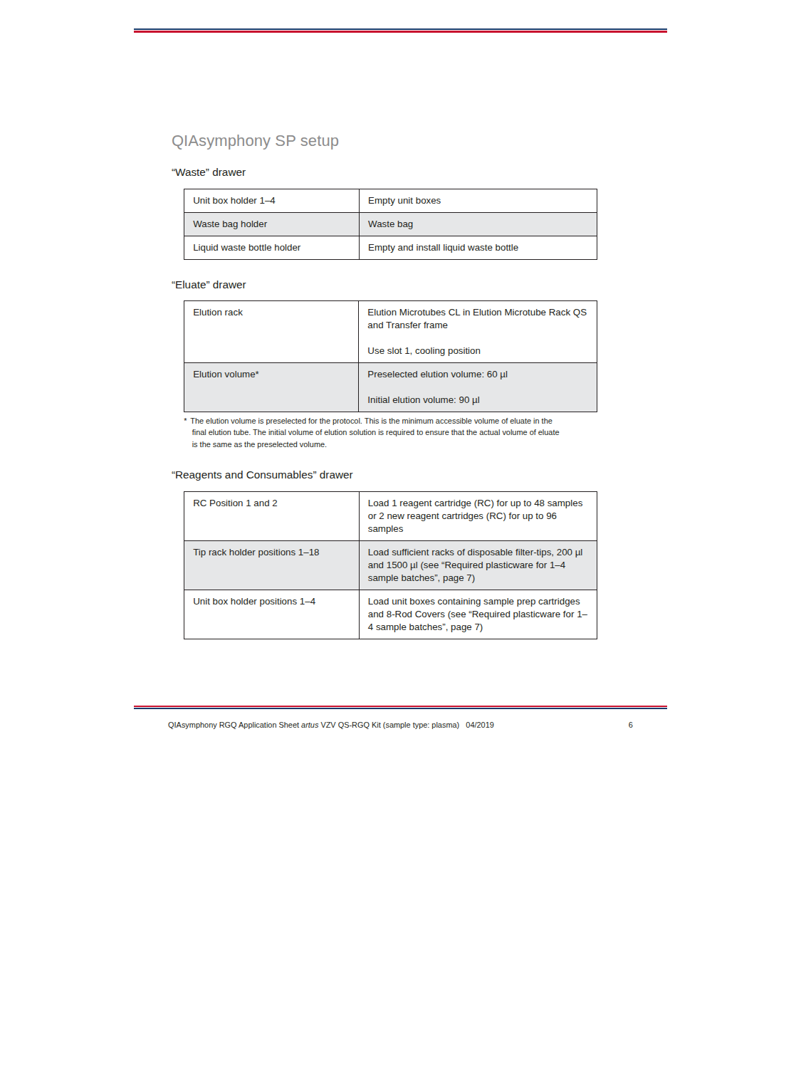QIAsymphony SP setup
“Waste” drawer
| Unit box holder 1–4 | Empty unit boxes |
| Waste bag holder | Waste bag |
| Liquid waste bottle holder | Empty and install liquid waste bottle |
“Eluate” drawer
| Elution rack | Elution Microtubes CL in Elution Microtube Rack QS and Transfer frame Use slot 1, cooling position |
| Elution volume* | Preselected elution volume: 60 µl Initial elution volume: 90 µl |
* The elution volume is preselected for the protocol. This is the minimum accessible volume of eluate in the final elution tube. The initial volume of elution solution is required to ensure that the actual volume of eluate is the same as the preselected volume.
“Reagents and Consumables” drawer
| RC Position 1 and 2 | Load 1 reagent cartridge (RC) for up to 48 samples or 2 new reagent cartridges (RC) for up to 96 samples |
| Tip rack holder positions 1–18 | Load sufficient racks of disposable filter-tips, 200 µl and 1500 µl (see “Required plasticware for 1–4 sample batches”, page 7) |
| Unit box holder positions 1–4 | Load unit boxes containing sample prep cartridges and 8-Rod Covers (see “Required plasticware for 1–4 sample batches”, page 7) |
QIAsymphony RGQ Application Sheet artus VZV QS-RGQ Kit (sample type: plasma) 04/2019 6